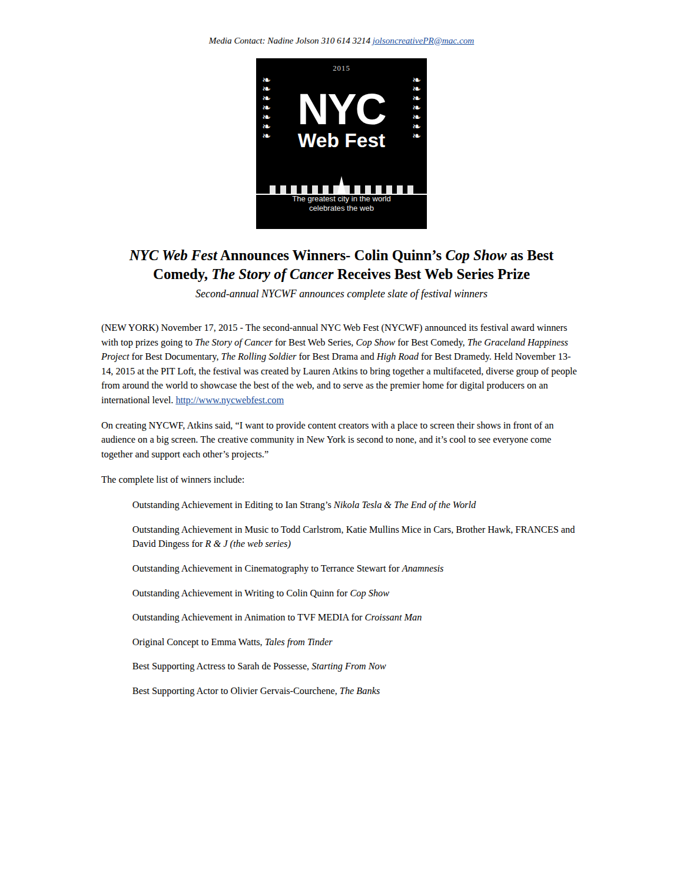Media Contact: Nadine Jolson 310 614 3214 jolsoncreativePR@mac.com
2015 ❧
❧
❧
❧
❧
❧
❧ ❧
❧
❧
❧
❧
❧
❧ NYC Web Fest The greatest city in the world
celebrates the web
NYC Web Fest Announces Winners- Colin Quinn’s Cop Show as Best Comedy, The Story of Cancer Receives Best Web Series Prize
Second-annual NYCWF announces complete slate of festival winners
(NEW YORK) November 17, 2015 - The second-annual NYC Web Fest (NYCWF) announced its festival award winners with top prizes going to The Story of Cancer for Best Web Series, Cop Show for Best Comedy, The Graceland Happiness Project for Best Documentary, The Rolling Soldier for Best Drama and High Road for Best Dramedy. Held November 13-14, 2015 at the PIT Loft, the festival was created by Lauren Atkins to bring together a multifaceted, diverse group of people from around the world to showcase the best of the web, and to serve as the premier home for digital producers on an international level. http://www.nycwebfest.com
On creating NYCWF, Atkins said, “I want to provide content creators with a place to screen their shows in front of an audience on a big screen. The creative community in New York is second to none, and it’s cool to see everyone come together and support each other’s projects.”
The complete list of winners include:
Outstanding Achievement in Editing to Ian Strang’s Nikola Tesla & The End of the World
Outstanding Achievement in Music to Todd Carlstrom, Katie Mullins Mice in Cars, Brother Hawk, FRANCES and David Dingess for R & J (the web series)
Outstanding Achievement in Cinematography to Terrance Stewart for Anamnesis
Outstanding Achievement in Writing to Colin Quinn for Cop Show
Outstanding Achievement in Animation to TVF MEDIA for Croissant Man
Original Concept to Emma Watts, Tales from Tinder
Best Supporting Actress to Sarah de Possesse, Starting From Now
Best Supporting Actor to Olivier Gervais-Courchene, The Banks